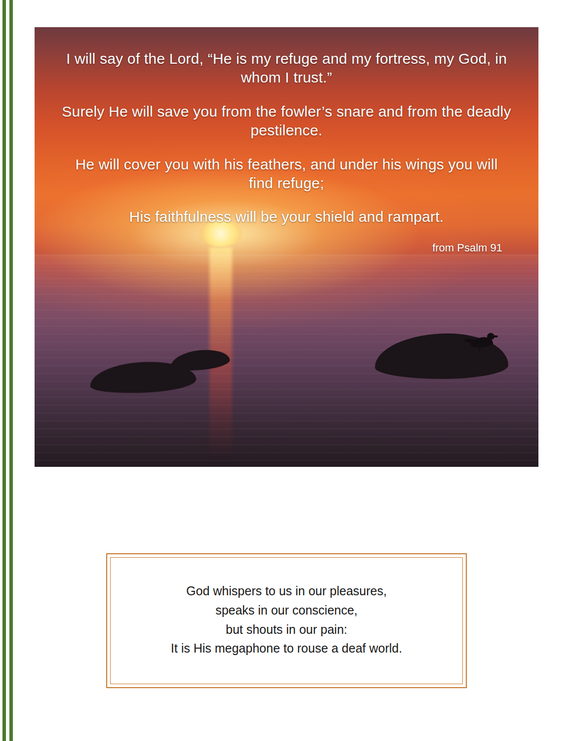I will say of the Lord, “He is my refuge and my fortress, my God, in whom I trust.”
Surely He will save you from the fowler’s snare and from the deadly pestilence.
He will cover you with his feathers, and under his wings you will find refuge;
His faithfulness will be your shield and rampart.
from Psalm 91
God whispers to us in our pleasures,
speaks in our conscience,
but shouts in our pain:
It is His megaphone to rouse a deaf world.